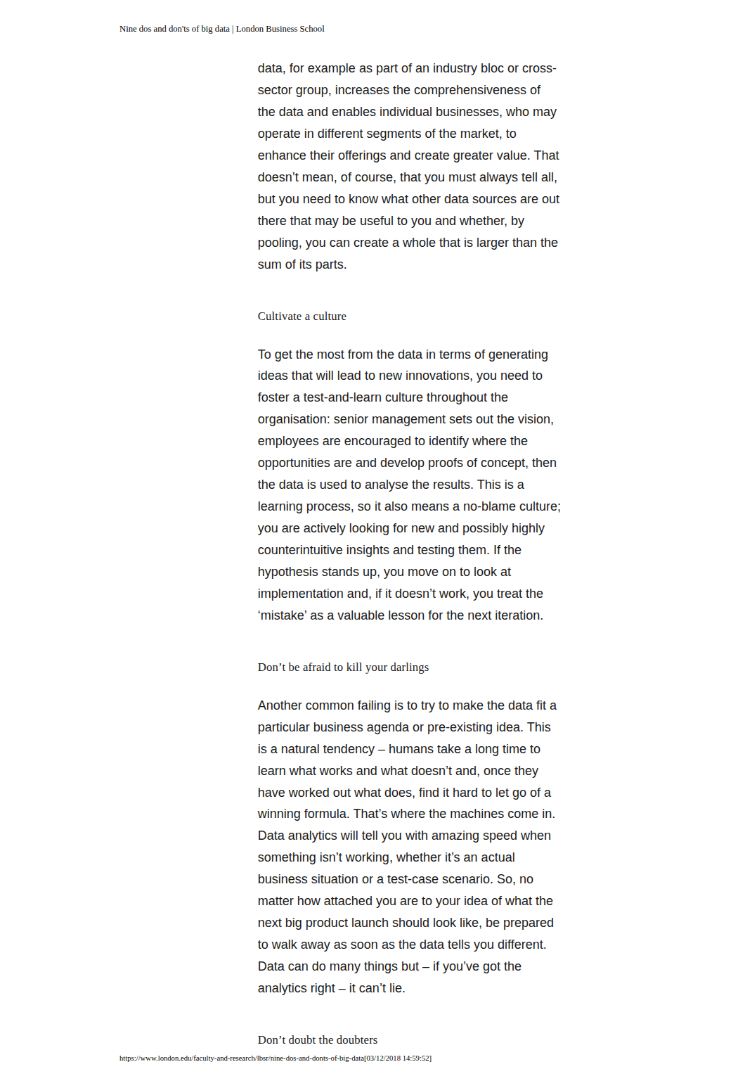Nine dos and don'ts of big data | London Business School
data, for example as part of an industry bloc or cross-sector group, increases the comprehensiveness of the data and enables individual businesses, who may operate in different segments of the market, to enhance their offerings and create greater value. That doesn’t mean, of course, that you must always tell all, but you need to know what other data sources are out there that may be useful to you and whether, by pooling, you can create a whole that is larger than the sum of its parts.
Cultivate a culture
To get the most from the data in terms of generating ideas that will lead to new innovations, you need to foster a test-and-learn culture throughout the organisation: senior management sets out the vision, employees are encouraged to identify where the opportunities are and develop proofs of concept, then the data is used to analyse the results. This is a learning process, so it also means a no-blame culture; you are actively looking for new and possibly highly counterintuitive insights and testing them. If the hypothesis stands up, you move on to look at implementation and, if it doesn’t work, you treat the ‘mistake’ as a valuable lesson for the next iteration.
Don’t be afraid to kill your darlings
Another common failing is to try to make the data fit a particular business agenda or pre-existing idea. This is a natural tendency – humans take a long time to learn what works and what doesn’t and, once they have worked out what does, find it hard to let go of a winning formula. That’s where the machines come in. Data analytics will tell you with amazing speed when something isn’t working, whether it’s an actual business situation or a test-case scenario. So, no matter how attached you are to your idea of what the next big product launch should look like, be prepared to walk away as soon as the data tells you different. Data can do many things but – if you’ve got the analytics right – it can’t lie.
Don’t doubt the doubters
https://www.london.edu/faculty-and-research/lbsr/nine-dos-and-donts-of-big-data[03/12/2018 14:59:52]